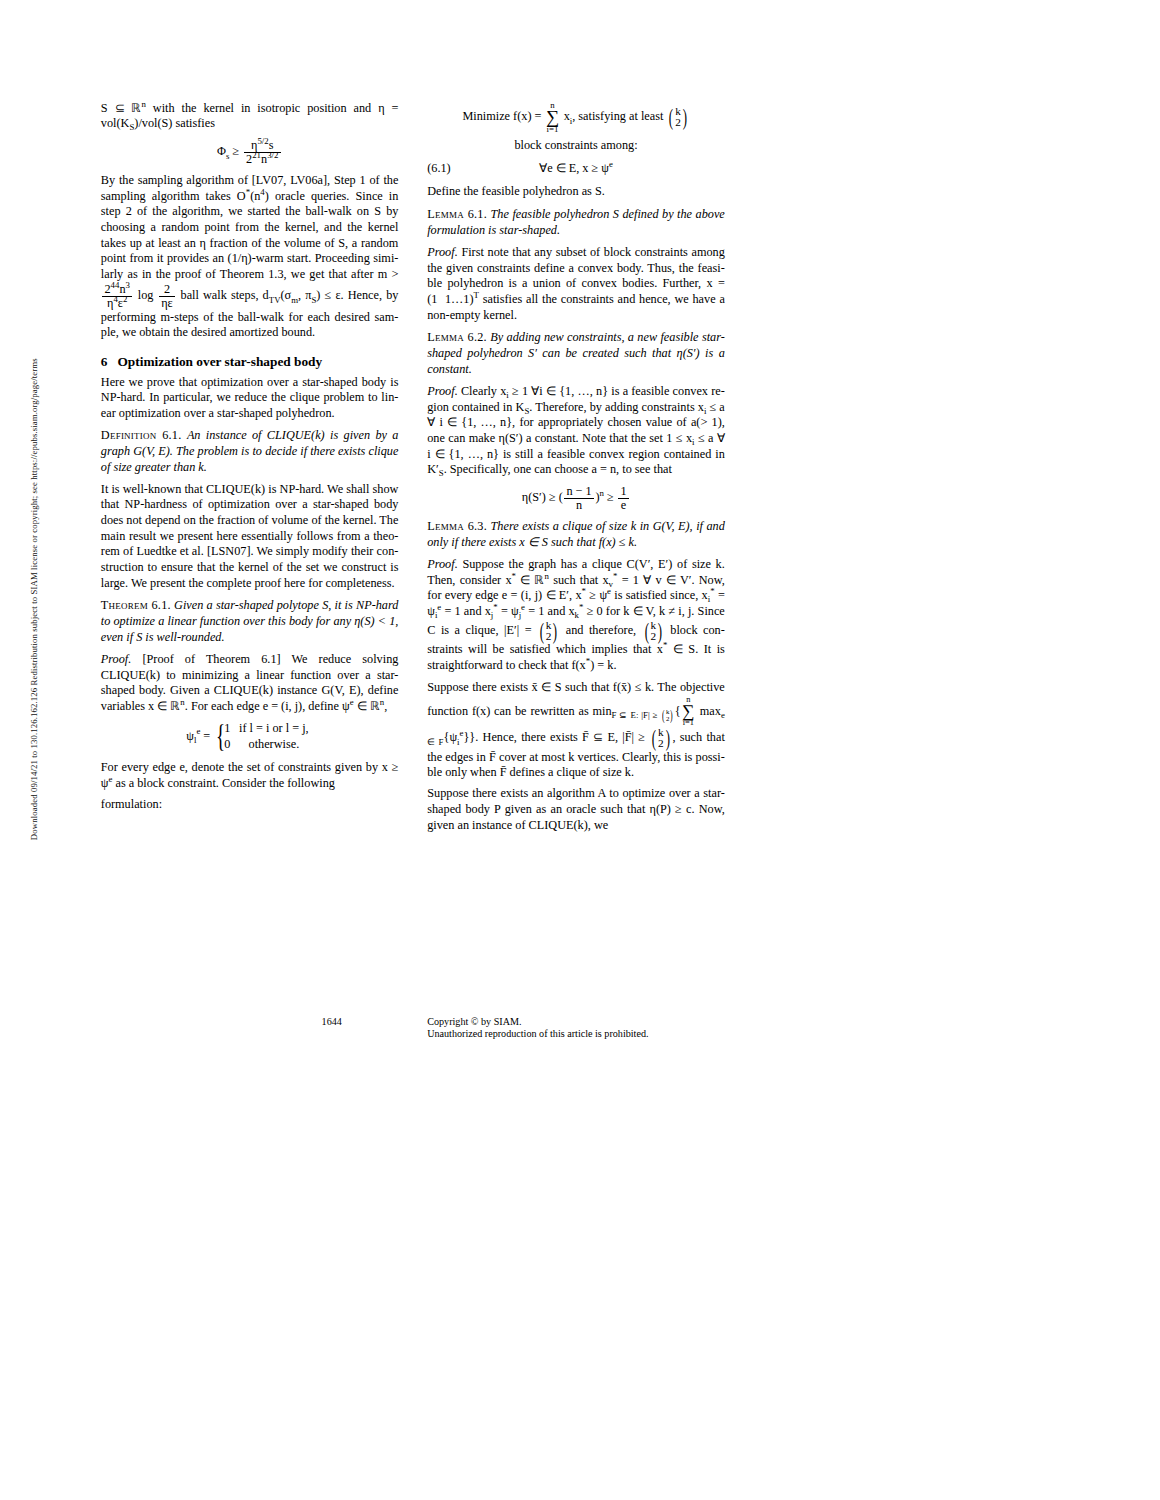Downloaded 09/14/21 to 130.126.162.126 Redistribution subject to SIAM license or copyright; see https://epubs.siam.org/page/terms
S ⊆ ℝn with the kernel in isotropic position and η = vol(KS)/vol(S) satisfies
Φs ≥ η5/2s 221n3/2
By the sampling algorithm of [LV07, LV06a], Step 1 of the sampling algorithm takes O*(n4) oracle queries. Since in step 2 of the algorithm, we started the ball-walk on S by choosing a random point from the kernel, and the kernel takes up at least an η fraction of the volume of S, a random point from it provides an (1/η)-warm start. Proceeding similarly as in the proof of Theorem 1.3, we get that after m > 244n3 η4ε2 log 2 ηε ball walk steps, dTV(σm, πS) ≤ ε. Hence, by performing m-steps of the ball-walk for each desired sample, we obtain the desired amortized bound.
6 Optimization over star-shaped body
Here we prove that optimization over a star-shaped body is NP-hard. In particular, we reduce the clique problem to linear optimization over a star-shaped polyhedron.
Definition 6.1. An instance of CLIQUE(k) is given by a graph G(V, E). The problem is to decide if there exists clique of size greater than k.
It is well-known that CLIQUE(k) is NP-hard. We shall show that NP-hardness of optimization over a star-shaped body does not depend on the fraction of volume of the kernel. The main result we present here essentially follows from a theorem of Luedtke et al. [LSN07]. We simply modify their construction to ensure that the kernel of the set we construct is large. We present the complete proof here for completeness.
Theorem 6.1. Given a star-shaped polytope S, it is NP-hard to optimize a linear function over this body for any η(S) < 1, even if S is well-rounded.
Proof. [Proof of Theorem 6.1] We reduce solving CLIQUE(k) to minimizing a linear function over a star-shaped body. Given a CLIQUE(k) instance G(V, E), define variables x ∈ ℝn. For each edge e = (i, j), define ψe ∈ ℝn,
ψle = {
| 1 | if l = i or l = j, |
| 0 | otherwise. |
For every edge e, denote the set of constraints given by x ≥ ψe as a block constraint. Consider the following
formulation:
Minimize f(x) = n∑i=1 xi, satisfying at least (k 2)
block constraints among:
(6.1) ∀e ∈ E, x ≥ ψe
Define the feasible polyhedron as S.
Lemma 6.1. The feasible polyhedron S defined by the above formulation is star-shaped.
Proof. First note that any subset of block constraints among the given constraints define a convex body. Thus, the feasible polyhedron is a union of convex bodies. Further, x = (1 1…1)T satisfies all the constraints and hence, we have a non-empty kernel.
Lemma 6.2. By adding new constraints, a new feasible star-shaped polyhedron S′ can be created such that η(S′) is a constant.
Proof. Clearly xi ≥ 1 ∀i ∈ {1, …, n} is a feasible convex region contained in KS. Therefore, by adding constraints xi ≤ a ∀ i ∈ {1, …, n}, for appropriately chosen value of a(> 1), one can make η(S′) a constant. Note that the set 1 ≤ xi ≤ a ∀ i ∈ {1, …, n} is still a feasible convex region contained in K′S. Specifically, one can choose a = n, to see that
η(S′) ≥ (n − 1 n)n ≥ 1 e
Lemma 6.3. There exists a clique of size k in G(V, E), if and only if there exists x ∈ S such that f(x) ≤ k.
Proof. Suppose the graph has a clique C(V′, E′) of size k. Then, consider x* ∈ ℝn such that xv* = 1 ∀ v ∈ V′. Now, for every edge e = (i, j) ∈ E′, x* ≥ ψe is satisfied since, xi* = ψie = 1 and xj* = ψje = 1 and xk* ≥ 0 for k ∈ V, k ≠ i, j. Since C is a clique, |E′| = (k 2) and therefore, (k 2) block constraints will be satisfied which implies that x* ∈ S. It is straightforward to check that f(x*) = k.
Suppose there exists x̄ ∈ S such that f(x̄) ≤ k. The objective function f(x) can be rewritten as minF ⊆ E: |F| ≥ (k 2){n∑i=1 maxe ∈ F{ψie}}. Hence, there exists F̄ ⊆ E, |F̄| ≥ (k 2), such that the edges in F̄ cover at most k vertices. Clearly, this is possible only when F̄ defines a clique of size k.
Suppose there exists an algorithm A to optimize over a star-shaped body P given as an oracle such that η(P) ≥ c. Now, given an instance of CLIQUE(k), we
1644 Copyright © by SIAM.
Unauthorized reproduction of this article is prohibited.